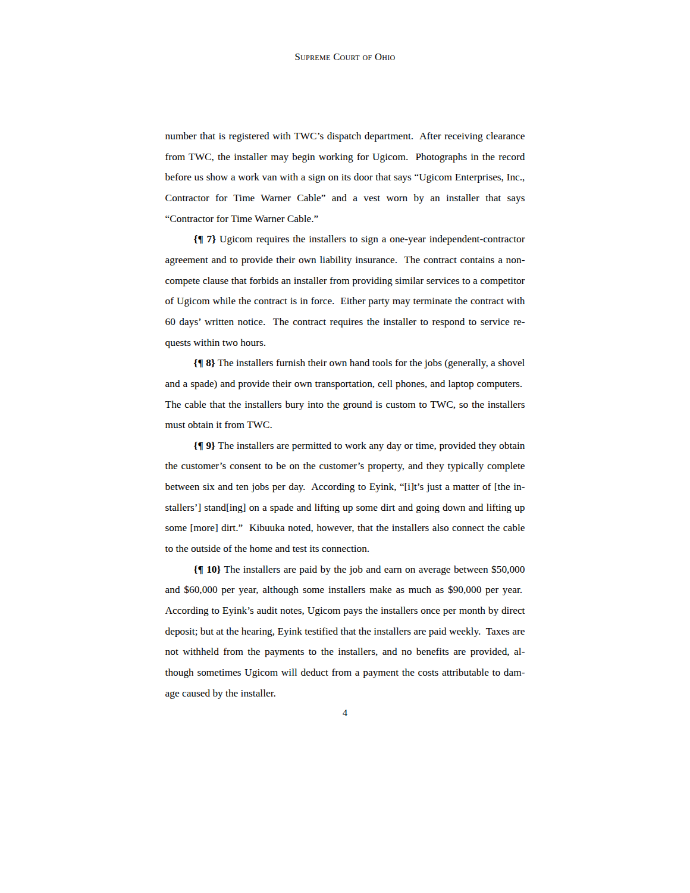Supreme Court of Ohio
number that is registered with TWC’s dispatch department. After receiving clearance from TWC, the installer may begin working for Ugicom. Photographs in the record before us show a work van with a sign on its door that says “Ugicom Enterprises, Inc., Contractor for Time Warner Cable” and a vest worn by an installer that says “Contractor for Time Warner Cable.”
{¶ 7} Ugicom requires the installers to sign a one-year independent-contractor agreement and to provide their own liability insurance. The contract contains a noncompete clause that forbids an installer from providing similar services to a competitor of Ugicom while the contract is in force. Either party may terminate the contract with 60 days’ written notice. The contract requires the installer to respond to service requests within two hours.
{¶ 8} The installers furnish their own hand tools for the jobs (generally, a shovel and a spade) and provide their own transportation, cell phones, and laptop computers. The cable that the installers bury into the ground is custom to TWC, so the installers must obtain it from TWC.
{¶ 9} The installers are permitted to work any day or time, provided they obtain the customer’s consent to be on the customer’s property, and they typically complete between six and ten jobs per day. According to Eyink, “[i]t’s just a matter of [the installers’] stand[ing] on a spade and lifting up some dirt and going down and lifting up some [more] dirt.” Kibuuka noted, however, that the installers also connect the cable to the outside of the home and test its connection.
{¶ 10} The installers are paid by the job and earn on average between $50,000 and $60,000 per year, although some installers make as much as $90,000 per year. According to Eyink’s audit notes, Ugicom pays the installers once per month by direct deposit; but at the hearing, Eyink testified that the installers are paid weekly. Taxes are not withheld from the payments to the installers, and no benefits are provided, although sometimes Ugicom will deduct from a payment the costs attributable to damage caused by the installer.
4